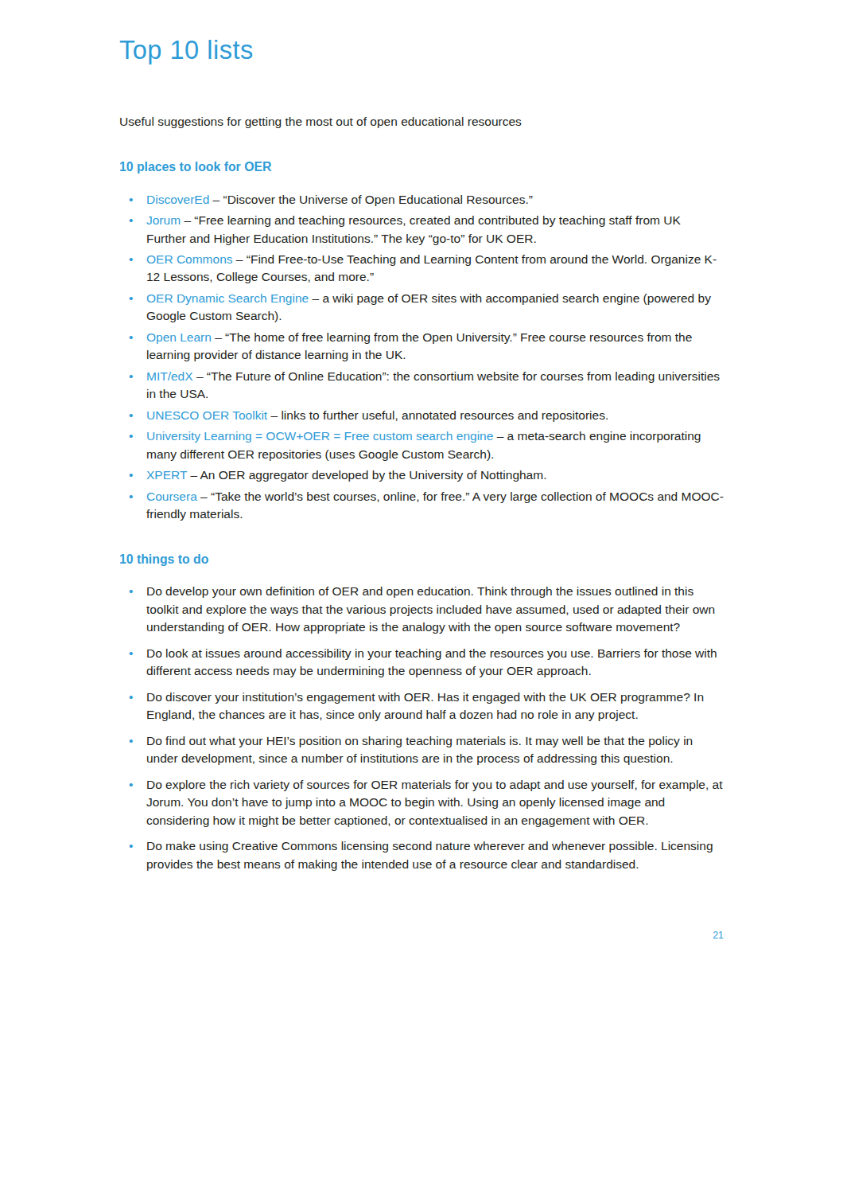Top 10 lists
Useful suggestions for getting the most out of open educational resources
10 places to look for OER
DiscoverEd – “Discover the Universe of Open Educational Resources.”
Jorum – “Free learning and teaching resources, created and contributed by teaching staff from UK Further and Higher Education Institutions.” The key “go-to” for UK OER.
OER Commons – “Find Free-to-Use Teaching and Learning Content from around the World. Organize K-12 Lessons, College Courses, and more.”
OER Dynamic Search Engine – a wiki page of OER sites with accompanied search engine (powered by Google Custom Search).
Open Learn – “The home of free learning from the Open University.” Free course resources from the learning provider of distance learning in the UK.
MIT/edX – “The Future of Online Education”: the consortium website for courses from leading universities in the USA.
UNESCO OER Toolkit – links to further useful, annotated resources and repositories.
University Learning = OCW+OER = Free custom search engine – a meta-search engine incorporating many different OER repositories (uses Google Custom Search).
XPERT – An OER aggregator developed by the University of Nottingham.
Coursera – “Take the world’s best courses, online, for free.” A very large collection of MOOCs and MOOC-friendly materials.
10 things to do
Do develop your own definition of OER and open education. Think through the issues outlined in this toolkit and explore the ways that the various projects included have assumed, used or adapted their own understanding of OER. How appropriate is the analogy with the open source software movement?
Do look at issues around accessibility in your teaching and the resources you use. Barriers for those with different access needs may be undermining the openness of your OER approach.
Do discover your institution’s engagement with OER. Has it engaged with the UK OER programme? In England, the chances are it has, since only around half a dozen had no role in any project.
Do find out what your HEI’s position on sharing teaching materials is. It may well be that the policy in under development, since a number of institutions are in the process of addressing this question.
Do explore the rich variety of sources for OER materials for you to adapt and use yourself, for example, at Jorum. You don’t have to jump into a MOOC to begin with. Using an openly licensed image and considering how it might be better captioned, or contextualised in an engagement with OER.
Do make using Creative Commons licensing second nature wherever and whenever possible. Licensing provides the best means of making the intended use of a resource clear and standardised.
21